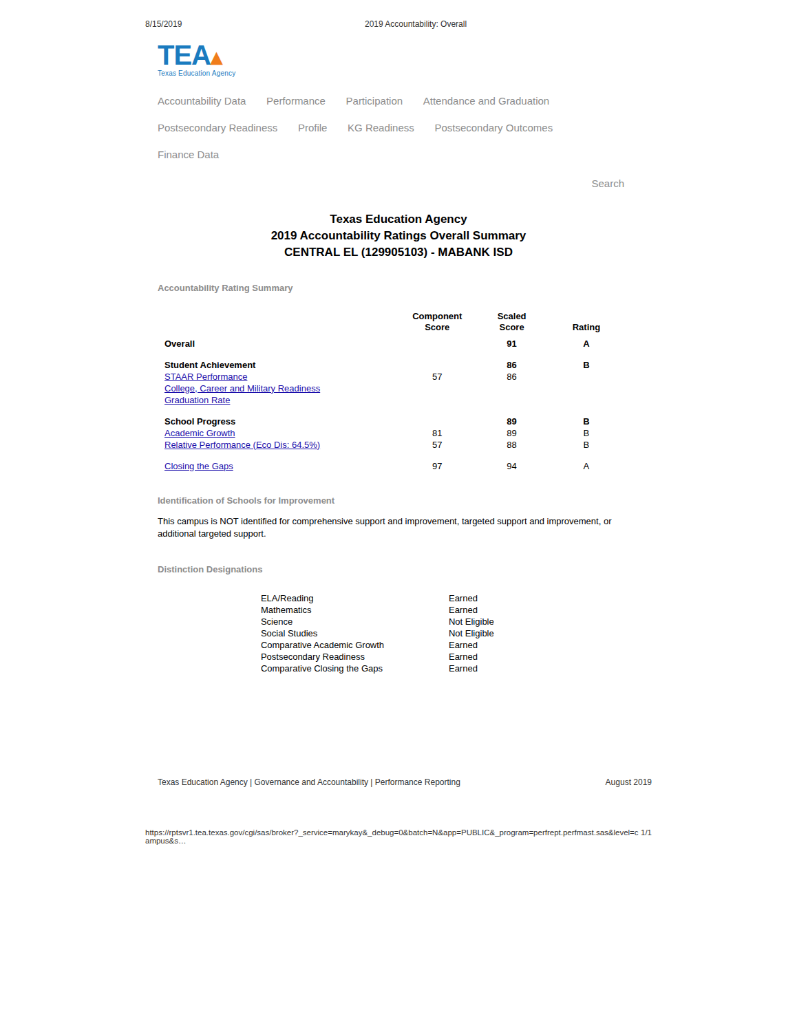8/15/2019
2019 Accountability: Overall
TEA▴
Texas Education Agency
Accountability Data Performance Participation Attendance and Graduation
Postsecondary Readiness Profile KG Readiness Postsecondary Outcomes Finance Data
Search
Texas Education Agency 2019 Accountability Ratings Overall Summary CENTRAL EL (129905103) - MABANK ISD
Accountability Rating Summary
| | Component Score | Scaled Score | Rating |
| --- | --- | --- | --- |
| Overall | | 91 | A |
| Student Achievement | | 86 | B |
| STAAR Performance | 57 | 86 | |
| College, Career and Military Readiness | | | |
| Graduation Rate | | | |
| School Progress | | 89 | B |
| Academic Growth | 81 | 89 | B |
| Relative Performance (Eco Dis: 64.5%) | 57 | 88 | B |
| Closing the Gaps | 97 | 94 | A |
Identification of Schools for Improvement
This campus is NOT identified for comprehensive support and improvement, targeted support and improvement, or additional targeted support.
Distinction Designations
| ELA/Reading | Earned |
| Mathematics | Earned |
| Science | Not Eligible |
| Social Studies | Not Eligible |
| Comparative Academic Growth | Earned |
| Postsecondary Readiness | Earned |
| Comparative Closing the Gaps | Earned |
Texas Education Agency | Governance and Accountability | Performance Reporting
August 2019
https://rptsvr1.tea.texas.gov/cgi/sas/broker?_service=marykay&_debug=0&batch=N&app=PUBLIC&_program=perfrept.perfmast.sas&level=campus&s…
1/1